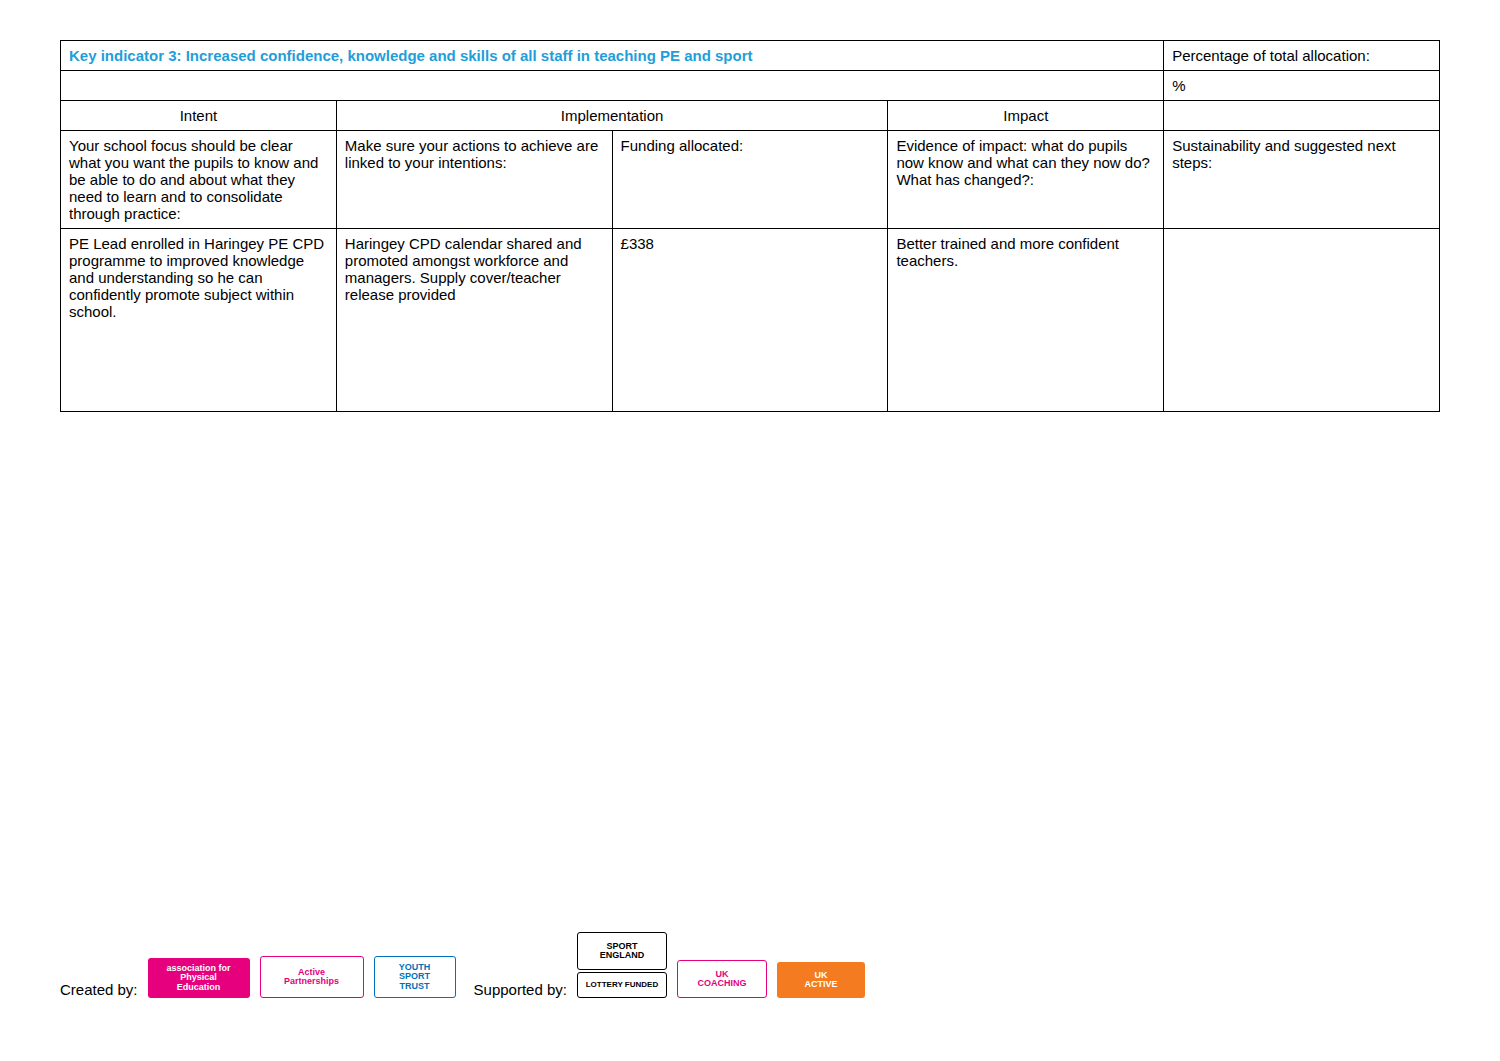| Key indicator 3: Increased confidence, knowledge and skills of all staff in teaching PE and sport | Percentage of total allocation: |
| | % |
| Intent | Implementation | Impact | |
| Your school focus should be clear what you want the pupils to know and be able to do and about what they need to learn and to consolidate through practice: | Make sure your actions to achieve are linked to your intentions: | Funding allocated: | Evidence of impact: what do pupils now know and what can they now do? What has changed?: | Sustainability and suggested next steps: |
| PE Lead enrolled in Haringey PE CPD programme to improved knowledge and understanding so he can confidently promote subject within school. | Haringey CPD calendar shared and promoted amongst workforce and managers. Supply cover/teacher release provided | £338 | Better trained and more confident teachers. | |
Created by:
association for
Physical
Education
Active
Partnerships
YOUTH
SPORT
TRUST
Supported by:
SPORT
ENGLAND
LOTTERY FUNDED
UK
COACHING
UK
ACTIVE